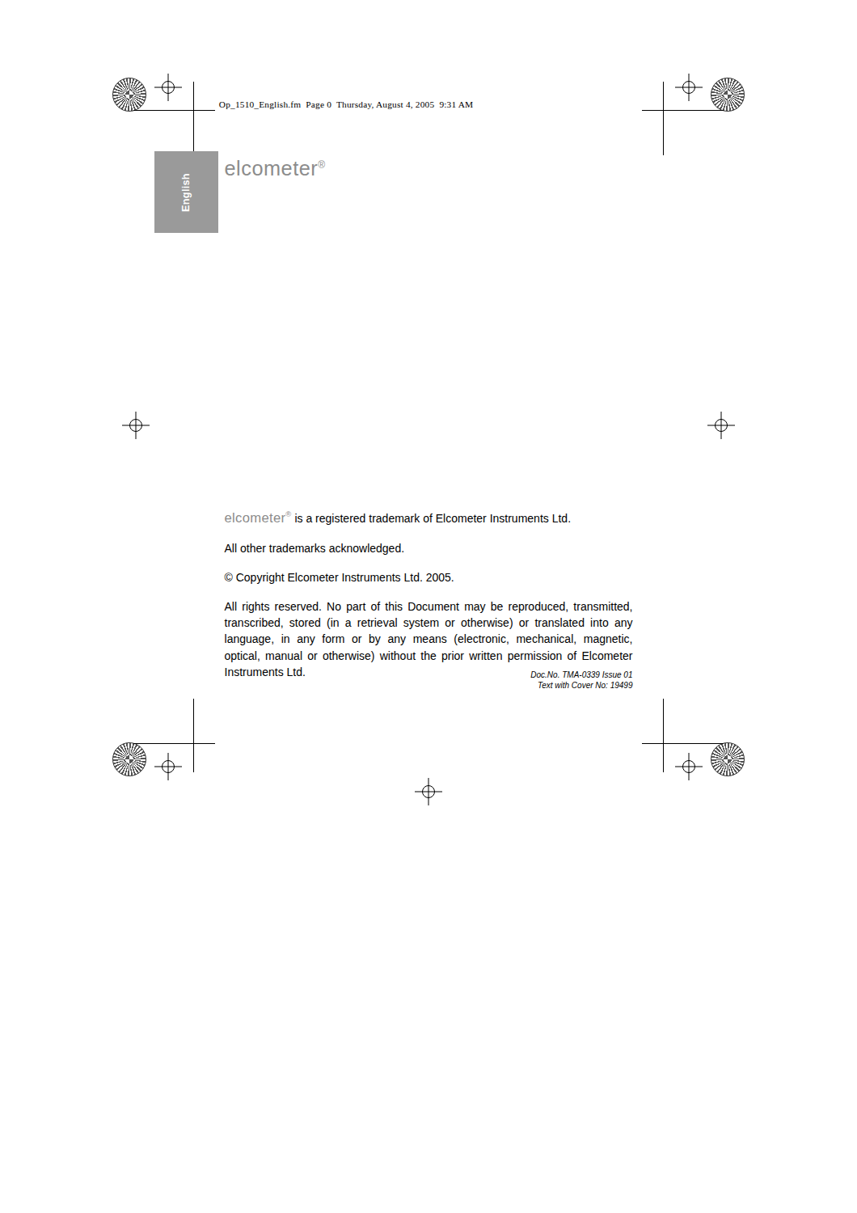Op_1510_English.fm Page 0 Thursday, August 4, 2005 9:31 AM
English
elcometer®
elcometer® is a registered trademark of Elcometer Instruments Ltd.
All other trademarks acknowledged.
© Copyright Elcometer Instruments Ltd. 2005.
All rights reserved. No part of this Document may be reproduced, transmitted, transcribed, stored (in a retrieval system or otherwise) or translated into any language, in any form or by any means (electronic, mechanical, magnetic, optical, manual or otherwise) without the prior written permission of Elcometer Instruments Ltd.
Doc.No. TMA-0339 Issue 01
Text with Cover No: 19499